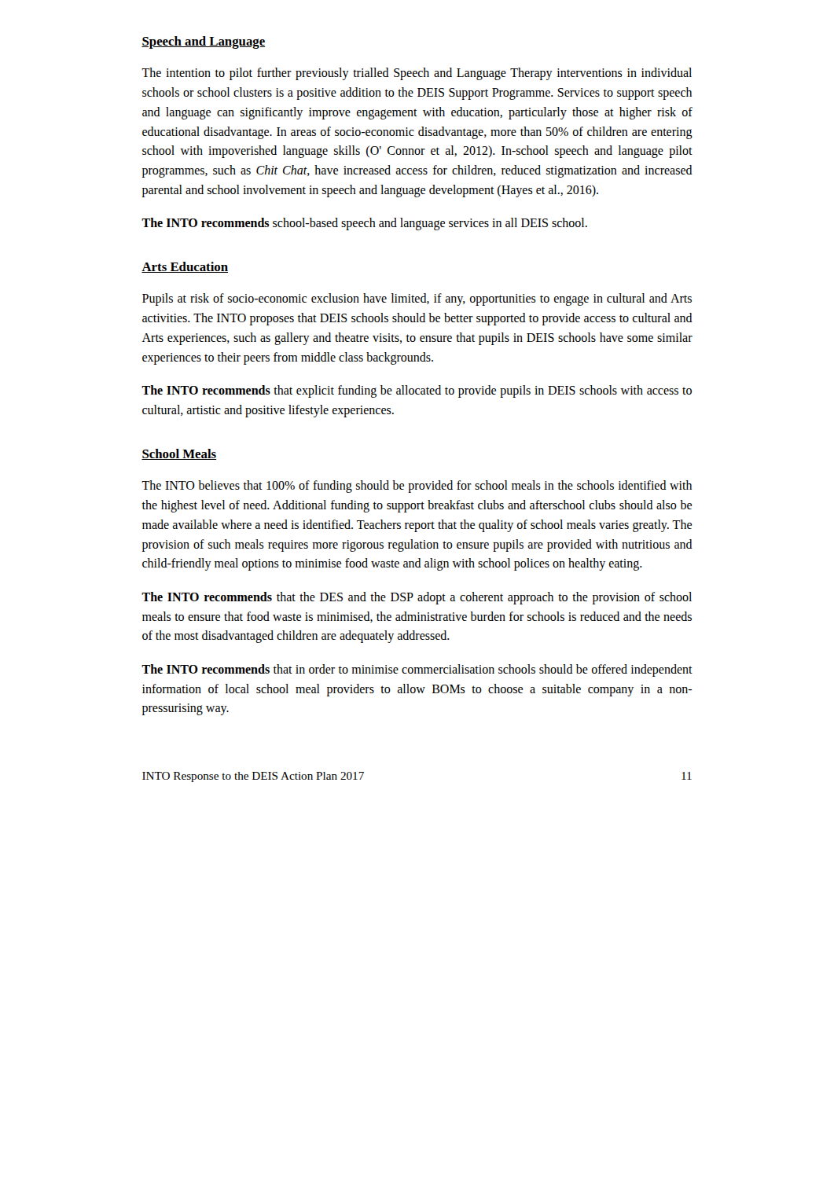Speech and Language
The intention to pilot further previously trialled Speech and Language Therapy interventions in individual schools or school clusters is a positive addition to the DEIS Support Programme. Services to support speech and language can significantly improve engagement with education, particularly those at higher risk of educational disadvantage. In areas of socio-economic disadvantage, more than 50% of children are entering school with impoverished language skills (O' Connor et al, 2012). In-school speech and language pilot programmes, such as Chit Chat, have increased access for children, reduced stigmatization and increased parental and school involvement in speech and language development (Hayes et al., 2016).
The INTO recommends school-based speech and language services in all DEIS school.
Arts Education
Pupils at risk of socio-economic exclusion have limited, if any, opportunities to engage in cultural and Arts activities. The INTO proposes that DEIS schools should be better supported to provide access to cultural and Arts experiences, such as gallery and theatre visits, to ensure that pupils in DEIS schools have some similar experiences to their peers from middle class backgrounds.
The INTO recommends that explicit funding be allocated to provide pupils in DEIS schools with access to cultural, artistic and positive lifestyle experiences.
School Meals
The INTO believes that 100% of funding should be provided for school meals in the schools identified with the highest level of need. Additional funding to support breakfast clubs and afterschool clubs should also be made available where a need is identified. Teachers report that the quality of school meals varies greatly. The provision of such meals requires more rigorous regulation to ensure pupils are provided with nutritious and child-friendly meal options to minimise food waste and align with school polices on healthy eating.
The INTO recommends that the DES and the DSP adopt a coherent approach to the provision of school meals to ensure that food waste is minimised, the administrative burden for schools is reduced and the needs of the most disadvantaged children are adequately addressed.
The INTO recommends that in order to minimise commercialisation schools should be offered independent information of local school meal providers to allow BOMs to choose a suitable company in a non-pressurising way.
INTO Response to the DEIS Action Plan 2017 11